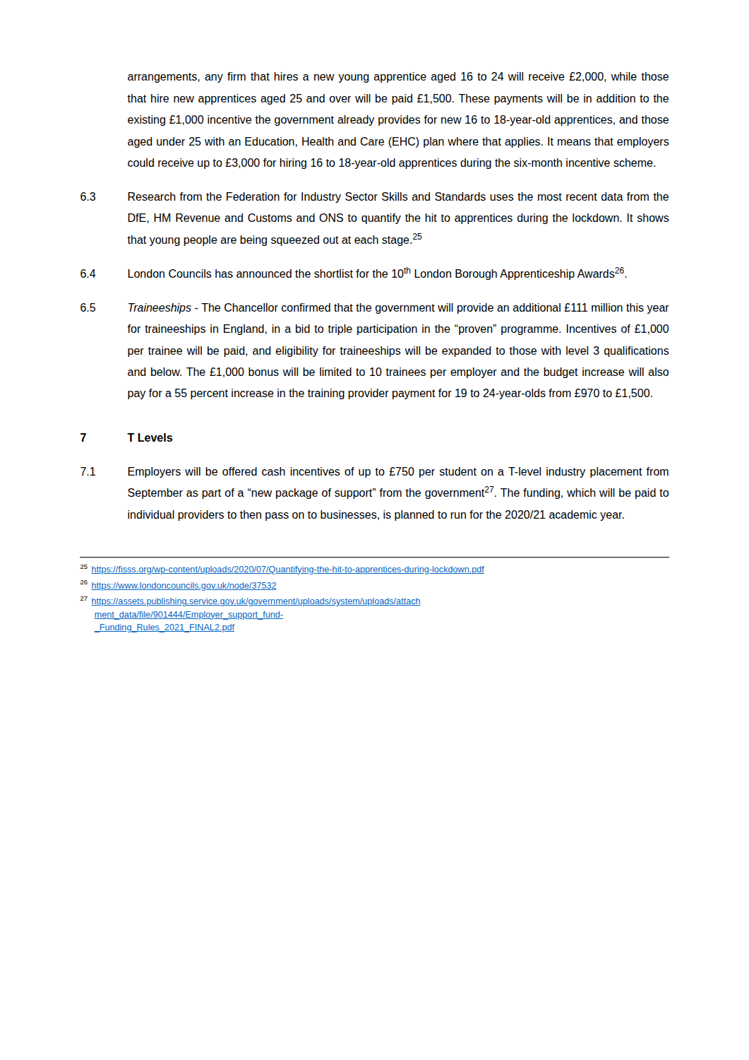arrangements, any firm that hires a new young apprentice aged 16 to 24 will receive £2,000, while those that hire new apprentices aged 25 and over will be paid £1,500. These payments will be in addition to the existing £1,000 incentive the government already provides for new 16 to 18-year-old apprentices, and those aged under 25 with an Education, Health and Care (EHC) plan where that applies. It means that employers could receive up to £3,000 for hiring 16 to 18-year-old apprentices during the six-month incentive scheme.
6.3
Research from the Federation for Industry Sector Skills and Standards uses the most recent data from the DfE, HM Revenue and Customs and ONS to quantify the hit to apprentices during the lockdown. It shows that young people are being squeezed out at each stage.25
6.4
London Councils has announced the shortlist for the 10th London Borough Apprenticeship Awards26.
6.5
Traineeships - The Chancellor confirmed that the government will provide an additional £111 million this year for traineeships in England, in a bid to triple participation in the “proven” programme. Incentives of £1,000 per trainee will be paid, and eligibility for traineeships will be expanded to those with level 3 qualifications and below. The £1,000 bonus will be limited to 10 trainees per employer and the budget increase will also pay for a 55 percent increase in the training provider payment for 19 to 24-year-olds from £970 to £1,500.
7 T Levels
7.1
Employers will be offered cash incentives of up to £750 per student on a T-level industry placement from September as part of a “new package of support” from the government27. The funding, which will be paid to individual providers to then pass on to businesses, is planned to run for the 2020/21 academic year.
25 https://fisss.org/wp-content/uploads/2020/07/Quantifying-the-hit-to-apprentices-during-lockdown.pdf
26 https://www.londoncouncils.gov.uk/node/37532
27 https://assets.publishing.service.gov.uk/government/uploads/system/uploads/attach
ment_data/file/901444/Employer_support_fund-
_Funding_Rules_2021_FINAL2.pdf